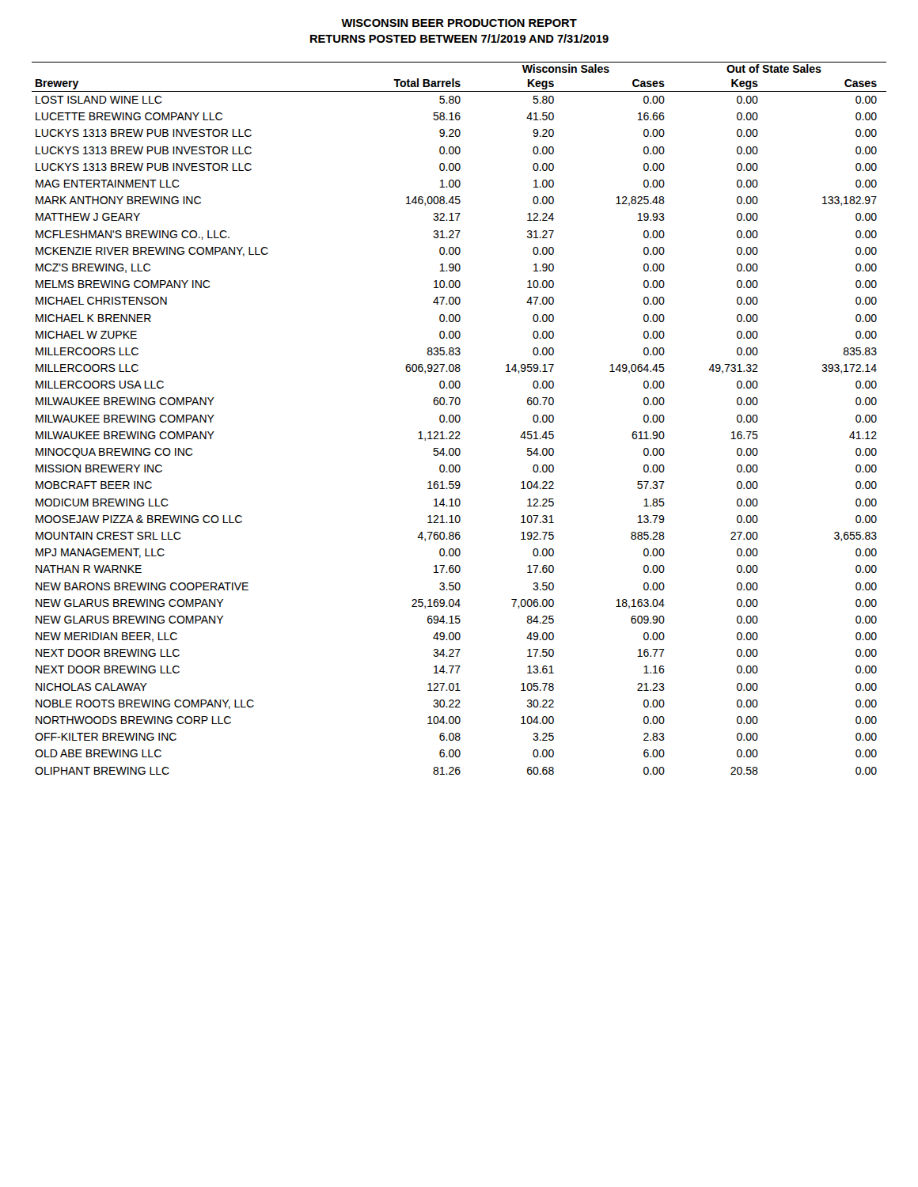WISCONSIN BEER PRODUCTION REPORT
RETURNS POSTED BETWEEN 7/1/2019 AND 7/31/2019
| | Wisconsin Sales | Out of State Sales | |
| --- | --- | --- | --- |
| Brewery | Total Barrels | Kegs | Cases | Kegs | Cases | |
| LOST ISLAND WINE LLC | 5.80 | 5.80 | 0.00 | 0.00 | 0.00 | |
| LUCETTE BREWING COMPANY LLC | 58.16 | 41.50 | 16.66 | 0.00 | 0.00 | |
| LUCKYS 1313 BREW PUB INVESTOR LLC | 9.20 | 9.20 | 0.00 | 0.00 | 0.00 | |
| LUCKYS 1313 BREW PUB INVESTOR LLC | 0.00 | 0.00 | 0.00 | 0.00 | 0.00 | |
| LUCKYS 1313 BREW PUB INVESTOR LLC | 0.00 | 0.00 | 0.00 | 0.00 | 0.00 | |
| MAG ENTERTAINMENT LLC | 1.00 | 1.00 | 0.00 | 0.00 | 0.00 | |
| MARK ANTHONY BREWING INC | 146,008.45 | 0.00 | 12,825.48 | 0.00 | 133,182.97 | |
| MATTHEW J GEARY | 32.17 | 12.24 | 19.93 | 0.00 | 0.00 | |
| MCFLESHMAN'S BREWING CO., LLC. | 31.27 | 31.27 | 0.00 | 0.00 | 0.00 | |
| MCKENZIE RIVER BREWING COMPANY, LLC | 0.00 | 0.00 | 0.00 | 0.00 | 0.00 | |
| MCZ'S BREWING, LLC | 1.90 | 1.90 | 0.00 | 0.00 | 0.00 | |
| MELMS BREWING COMPANY INC | 10.00 | 10.00 | 0.00 | 0.00 | 0.00 | |
| MICHAEL CHRISTENSON | 47.00 | 47.00 | 0.00 | 0.00 | 0.00 | |
| MICHAEL K BRENNER | 0.00 | 0.00 | 0.00 | 0.00 | 0.00 | |
| MICHAEL W ZUPKE | 0.00 | 0.00 | 0.00 | 0.00 | 0.00 | |
| MILLERCOORS LLC | 835.83 | 0.00 | 0.00 | 0.00 | 835.83 | |
| MILLERCOORS LLC | 606,927.08 | 14,959.17 | 149,064.45 | 49,731.32 | 393,172.14 | |
| MILLERCOORS USA LLC | 0.00 | 0.00 | 0.00 | 0.00 | 0.00 | |
| MILWAUKEE BREWING COMPANY | 60.70 | 60.70 | 0.00 | 0.00 | 0.00 | |
| MILWAUKEE BREWING COMPANY | 0.00 | 0.00 | 0.00 | 0.00 | 0.00 | |
| MILWAUKEE BREWING COMPANY | 1,121.22 | 451.45 | 611.90 | 16.75 | 41.12 | |
| MINOCQUA BREWING CO INC | 54.00 | 54.00 | 0.00 | 0.00 | 0.00 | |
| MISSION BREWERY INC | 0.00 | 0.00 | 0.00 | 0.00 | 0.00 | |
| MOBCRAFT BEER INC | 161.59 | 104.22 | 57.37 | 0.00 | 0.00 | |
| MODICUM BREWING LLC | 14.10 | 12.25 | 1.85 | 0.00 | 0.00 | |
| MOOSEJAW PIZZA & BREWING CO LLC | 121.10 | 107.31 | 13.79 | 0.00 | 0.00 | |
| MOUNTAIN CREST SRL LLC | 4,760.86 | 192.75 | 885.28 | 27.00 | 3,655.83 | |
| MPJ MANAGEMENT, LLC | 0.00 | 0.00 | 0.00 | 0.00 | 0.00 | |
| NATHAN R WARNKE | 17.60 | 17.60 | 0.00 | 0.00 | 0.00 | |
| NEW BARONS BREWING COOPERATIVE | 3.50 | 3.50 | 0.00 | 0.00 | 0.00 | |
| NEW GLARUS BREWING COMPANY | 25,169.04 | 7,006.00 | 18,163.04 | 0.00 | 0.00 | |
| NEW GLARUS BREWING COMPANY | 694.15 | 84.25 | 609.90 | 0.00 | 0.00 | |
| NEW MERIDIAN BEER, LLC | 49.00 | 49.00 | 0.00 | 0.00 | 0.00 | |
| NEXT DOOR BREWING LLC | 34.27 | 17.50 | 16.77 | 0.00 | 0.00 | |
| NEXT DOOR BREWING LLC | 14.77 | 13.61 | 1.16 | 0.00 | 0.00 | |
| NICHOLAS CALAWAY | 127.01 | 105.78 | 21.23 | 0.00 | 0.00 | |
| NOBLE ROOTS BREWING COMPANY, LLC | 30.22 | 30.22 | 0.00 | 0.00 | 0.00 | |
| NORTHWOODS BREWING CORP LLC | 104.00 | 104.00 | 0.00 | 0.00 | 0.00 | |
| OFF-KILTER BREWING INC | 6.08 | 3.25 | 2.83 | 0.00 | 0.00 | |
| OLD ABE BREWING LLC | 6.00 | 0.00 | 6.00 | 0.00 | 0.00 | |
| OLIPHANT BREWING LLC | 81.26 | 60.68 | 0.00 | 20.58 | 0.00 | |